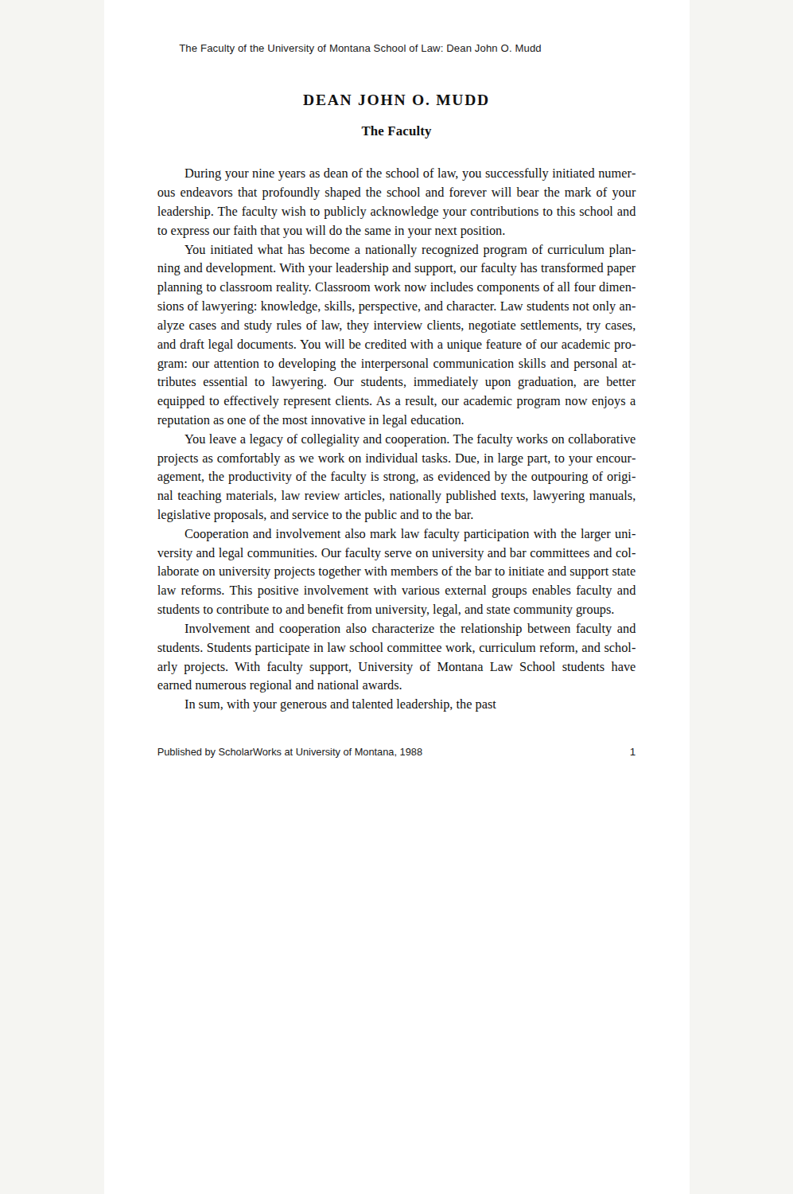The Faculty of the University of Montana School of Law: Dean John O. Mudd
DEAN JOHN O. MUDD
The Faculty
During your nine years as dean of the school of law, you successfully initiated numerous endeavors that profoundly shaped the school and forever will bear the mark of your leadership. The faculty wish to publicly acknowledge your contributions to this school and to express our faith that you will do the same in your next position.
You initiated what has become a nationally recognized program of curriculum planning and development. With your leadership and support, our faculty has transformed paper planning to classroom reality. Classroom work now includes components of all four dimensions of lawyering: knowledge, skills, perspective, and character. Law students not only analyze cases and study rules of law, they interview clients, negotiate settlements, try cases, and draft legal documents. You will be credited with a unique feature of our academic program: our attention to developing the interpersonal communication skills and personal attributes essential to lawyering. Our students, immediately upon graduation, are better equipped to effectively represent clients. As a result, our academic program now enjoys a reputation as one of the most innovative in legal education.
You leave a legacy of collegiality and cooperation. The faculty works on collaborative projects as comfortably as we work on individual tasks. Due, in large part, to your encouragement, the productivity of the faculty is strong, as evidenced by the outpouring of original teaching materials, law review articles, nationally published texts, lawyering manuals, legislative proposals, and service to the public and to the bar.
Cooperation and involvement also mark law faculty participation with the larger university and legal communities. Our faculty serve on university and bar committees and collaborate on university projects together with members of the bar to initiate and support state law reforms. This positive involvement with various external groups enables faculty and students to contribute to and benefit from university, legal, and state community groups.
Involvement and cooperation also characterize the relationship between faculty and students. Students participate in law school committee work, curriculum reform, and scholarly projects. With faculty support, University of Montana Law School students have earned numerous regional and national awards.
In sum, with your generous and talented leadership, the past
Published by ScholarWorks at University of Montana, 1988 1